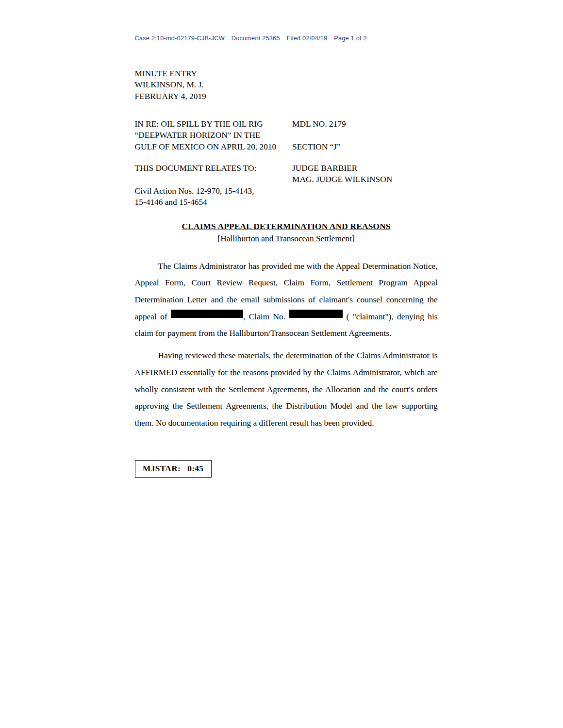Case 2:10-md-02179-CJB-JCW Document 25365 Filed 02/04/19 Page 1 of 2
MINUTE ENTRY
WILKINSON, M. J.
FEBRUARY 4, 2019
| IN RE: OIL SPILL BY THE OIL RIG “DEEPWATER HORIZON” IN THE GULF OF MEXICO ON APRIL 20, 2010 | MDL NO. 2179 SECTION “J” |
| THIS DOCUMENT RELATES TO: Civil Action Nos. 12-970, 15-4143, 15-4146 and 15-4654 | JUDGE BARBIER MAG. JUDGE WILKINSON |
CLAIMS APPEAL DETERMINATION AND REASONS
[Halliburton and Transocean Settlement]
The Claims Administrator has provided me with the Appeal Determination Notice, Appeal Form, Court Review Request, Claim Form, Settlement Program Appeal Determination Letter and the email submissions of claimant's counsel concerning the appeal of , Claim No. ( "claimant"), denying his claim for payment from the Halliburton/Transocean Settlement Agreements.
Having reviewed these materials, the determination of the Claims Administrator is AFFIRMED essentially for the reasons provided by the Claims Administrator, which are wholly consistent with the Settlement Agreements, the Allocation and the court's orders approving the Settlement Agreements, the Distribution Model and the law supporting them. No documentation requiring a different result has been provided.
MJSTAR: 0:45